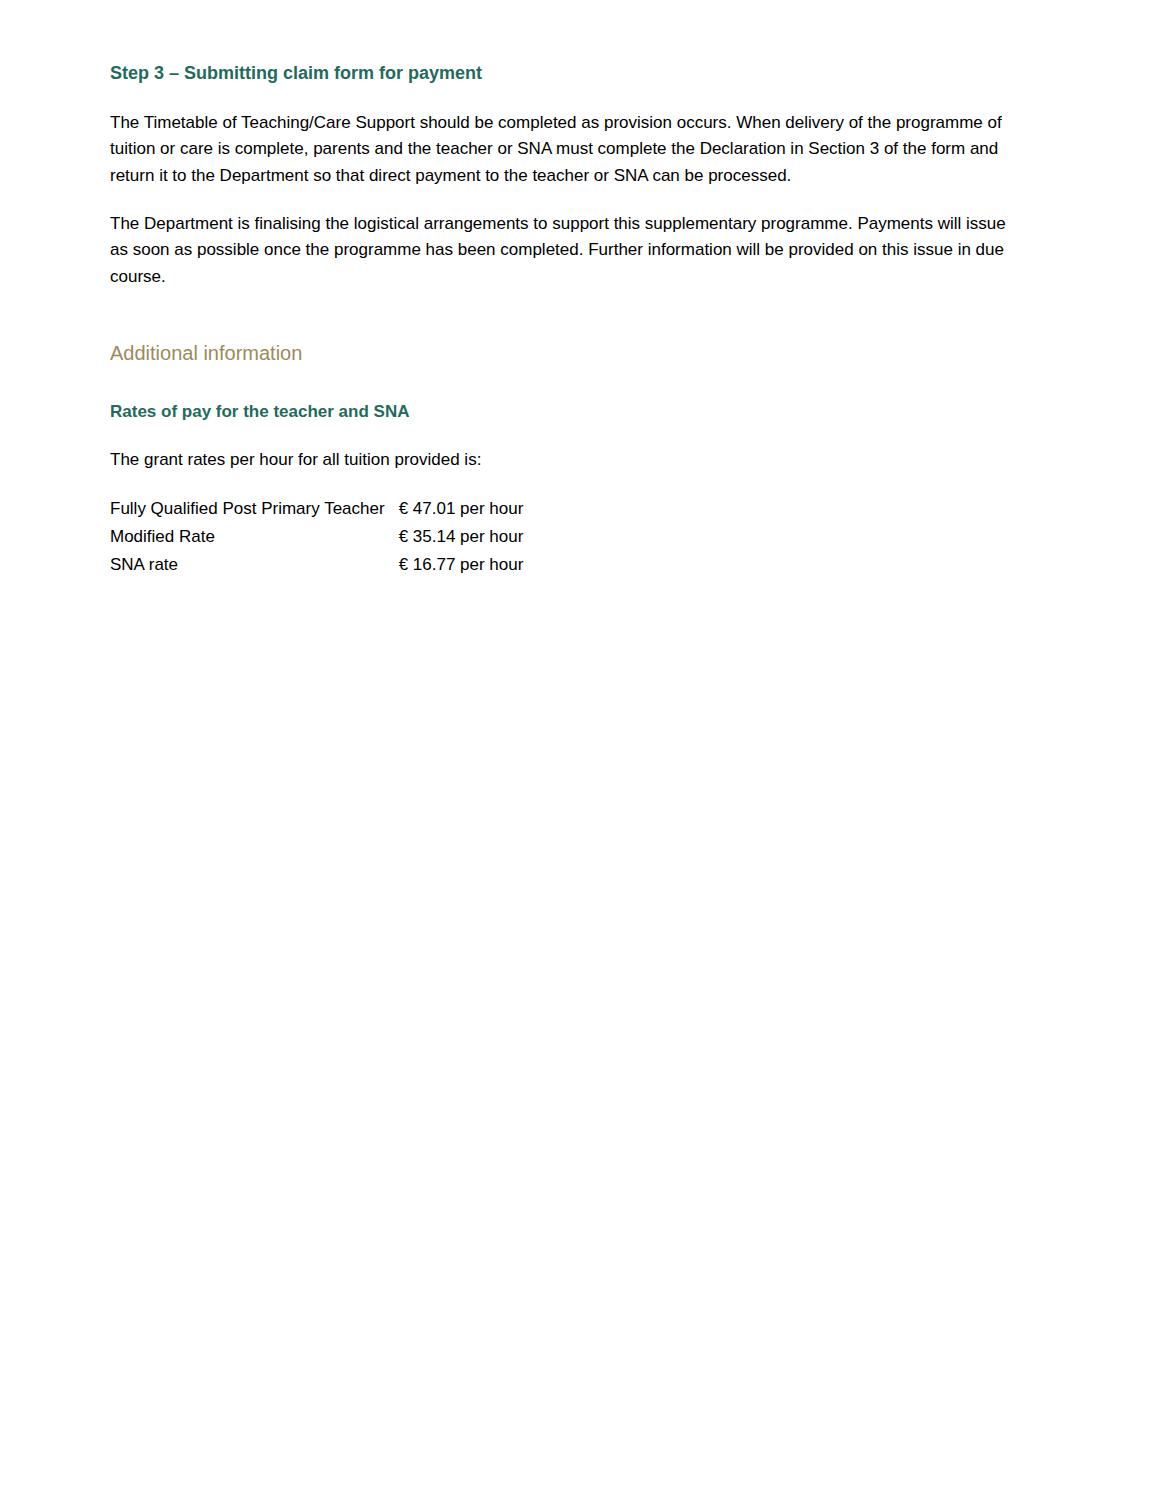Step 3 – Submitting claim form for payment
The Timetable of Teaching/Care Support should be completed as provision occurs. When delivery of the programme of tuition or care is complete, parents and the teacher or SNA must complete the Declaration in Section 3 of the form and return it to the Department so that direct payment to the teacher or SNA can be processed.
The Department is finalising the logistical arrangements to support this supplementary programme. Payments will issue as soon as possible once the programme has been completed. Further information will be provided on this issue in due course.
Additional information
Rates of pay for the teacher and SNA
The grant rates per hour for all tuition provided is:
| Fully Qualified Post Primary Teacher | € 47.01 per hour |
| Modified Rate | € 35.14 per hour |
| SNA rate | € 16.77 per hour |